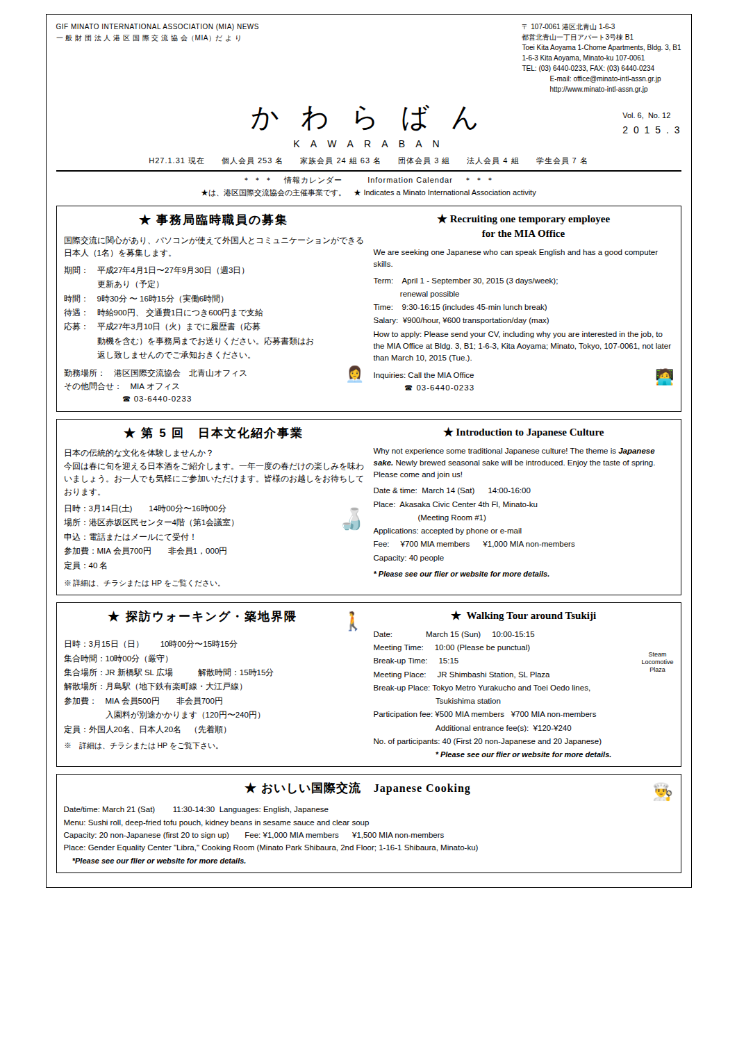GIF MINATO INTERNATIONAL ASSOCIATION (MIA) NEWS
一 般 財 団 法 人 港 区 国 際 交 流 協 会（MIA）だ よ り
〒 107-0061 港区北青山 1-6-3
都営北青山一丁目アパート3号棟 B1
Toei Kita Aoyama 1-Chome Apartments, Bldg. 3, B1
1-6-3 Kita Aoyama, Minato-ku 107-0061
TEL: (03) 6440-0233, FAX: (03) 6440-0234
E-mail: office@minato-intl-assn.gr.jp
http://www.minato-intl-assn.gr.jp
か わ ら ば ん
K A W A R A B A N
Vol. 6, No. 12
2 0 1 5 . 3
H27.1.31 現在　　個人会員 253 名　　家族会員 24 組 63 名　　団体会員 3 組　　法人会員 4 組　　学生会員 7 名
＊ ＊ ＊ 　情報カレンダー　　　Information Calendar　 ＊ ＊ ＊
★は、港区国際交流協会の主催事業です。　★ Indicates a Minato International Association activity
★ 事務局臨時職員の募集
国際交流に関心があり、パソコンが使えて外国人とコミュニケーションができる日本人（1名）を募集します。
期間：　平成27年4月1日〜27年9月30日（週3日）
　　　　更新あり（予定）
時間：　9時30分 〜 16時15分（実働6時間）
待遇：　時給900円、 交通費1日につき600円まで支給
応募：　平成27年3月10日（火）までに履歴書（応募
　　　　動機を含む）を事務局までお送りください。応募書類はお
　　　　返し致しませんのでご承知おきください。
👩‍💼 勤務場所：　港区国際交流協会　北青山オフィス
その他問合せ：　MIA オフィス
　　　　　　　☎ 03-6440-0233
★ Recruiting one temporary employee
for the MIA Office
We are seeking one Japanese who can speak English and has a good computer skills.
Term: April 1 - September 30, 2015 (3 days/week);
renewal possible
Time: 9:30-16:15 (includes 45-min lunch break)
Salary: ¥900/hour, ¥600 transportation/day (max)
How to apply: Please send your CV, including why you are interested in the job, to the MIA Office at Bldg. 3, B1; 1-6-3, Kita Aoyama; Minato, Tokyo, 107-0061, not later than March 10, 2015 (Tue.).
🧑‍💻 Inquiries: Call the MIA Office
☎ 03-6440-0233
★ 第 5 回　日本文化紹介事業
日本の伝統的な文化を体験しませんか？
今回は春に旬を迎える日本酒をご紹介します。一年一度の春だけの楽しみを味わいましょう。お一人でも気軽にご参加いただけます。皆様のお越しをお待ちしております。
🍶日時：3月14日(土)　　14時00分〜16時00分
場所：港区赤坂区民センター4階（第1会議室）
申込：電話またはメールにて受付！
参加費：MIA 会員700円　　非会員1，000円
定員：40 名
※ 詳細は、チラシまたは HP をご覧ください。
★ Introduction to Japanese Culture
Why not experience some traditional Japanese culture! The theme is Japanese sake. Newly brewed seasonal sake will be introduced. Enjoy the taste of spring. Please come and join us!
Date & time: March 14 (Sat) 14:00-16:00
Place: Akasaka Civic Center 4th Fl, Minato-ku
(Meeting Room #1)
Applications: accepted by phone or e-mail
Fee: ¥700 MIA members ¥1,000 MIA non-members
Capacity: 40 people
* Please see our flier or website for more details.
★ 探訪ウォーキング・築地界隈
🚶
日時：3月15日（日）　　10時00分〜15時15分
集合時間：10時00分（厳守）
集合場所：JR 新橋駅 SL 広場　　　解散時間：15時15分
解散場所：月島駅（地下鉄有楽町線・大江戸線）
参加費：　MIA 会員500円　　非会員700円
　　　　　入園料が別途かかります（120円〜240円）
定員：外国人20名、日本人20名　（先着順）
※　詳細は、チラシまたは HP をご覧下さい。
★ Walking Tour around Tsukiji
Date: March 15 (Sun) 10:00-15:15
Meeting Time: 10:00 (Please be punctual)
Break-up Time: 15:15 Steam
Locomotive
Plaza
Meeting Place: JR Shimbashi Station, SL Plaza
Break-up Place: Tokyo Metro Yurakucho and Toei Oedo lines,
Tsukishima station
Participation fee: ¥500 MIA members ¥700 MIA non-members
Additional entrance fee(s): ¥120-¥240
No. of participants: 40 (First 20 non-Japanese and 20 Japanese)
* Please see our flier or website for more details.
★ おいしい国際交流　Japanese Cooking 👨‍🍳
Date/time: March 21 (Sat) 11:30-14:30 Languages: English, Japanese
Menu: Sushi roll, deep-fried tofu pouch, kidney beans in sesame sauce and clear soup
Capacity: 20 non-Japanese (first 20 to sign up) Fee: ¥1,000 MIA members ¥1,500 MIA non-members
Place: Gender Equality Center "Libra," Cooking Room (Minato Park Shibaura, 2nd Floor; 1-16-1 Shibaura, Minato-ku)
*Please see our flier or website for more details.